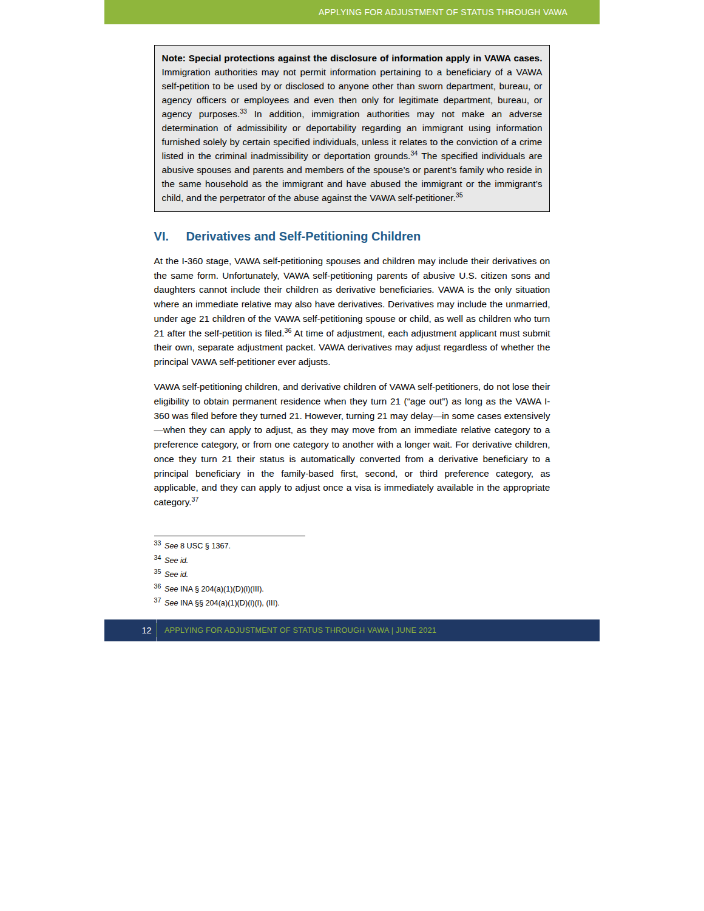APPLYING FOR ADJUSTMENT OF STATUS THROUGH VAWA
Note: Special protections against the disclosure of information apply in VAWA cases. Immigration authorities may not permit information pertaining to a beneficiary of a VAWA self-petition to be used by or disclosed to anyone other than sworn department, bureau, or agency officers or employees and even then only for legitimate department, bureau, or agency purposes.33 In addition, immigration authorities may not make an adverse determination of admissibility or deportability regarding an immigrant using information furnished solely by certain specified individuals, unless it relates to the conviction of a crime listed in the criminal inadmissibility or deportation grounds.34 The specified individuals are abusive spouses and parents and members of the spouse’s or parent’s family who reside in the same household as the immigrant and have abused the immigrant or the immigrant’s child, and the perpetrator of the abuse against the VAWA self-petitioner.35
VI. Derivatives and Self-Petitioning Children
At the I-360 stage, VAWA self-petitioning spouses and children may include their derivatives on the same form. Unfortunately, VAWA self-petitioning parents of abusive U.S. citizen sons and daughters cannot include their children as derivative beneficiaries. VAWA is the only situation where an immediate relative may also have derivatives. Derivatives may include the unmarried, under age 21 children of the VAWA self-petitioning spouse or child, as well as children who turn 21 after the self-petition is filed.36 At time of adjustment, each adjustment applicant must submit their own, separate adjustment packet. VAWA derivatives may adjust regardless of whether the principal VAWA self-petitioner ever adjusts.
VAWA self-petitioning children, and derivative children of VAWA self-petitioners, do not lose their eligibility to obtain permanent residence when they turn 21 (“age out”) as long as the VAWA I-360 was filed before they turned 21. However, turning 21 may delay—in some cases extensively—when they can apply to adjust, as they may move from an immediate relative category to a preference category, or from one category to another with a longer wait. For derivative children, once they turn 21 their status is automatically converted from a derivative beneficiary to a principal beneficiary in the family-based first, second, or third preference category, as applicable, and they can apply to adjust once a visa is immediately available in the appropriate category.37
33 See 8 USC § 1367.
34 See id.
35 See id.
36 See INA § 204(a)(1)(D)(i)(III).
37 See INA §§ 204(a)(1)(D)(i)(I), (III).
12
APPLYING FOR ADJUSTMENT OF STATUS THROUGH VAWA | JUNE 2021